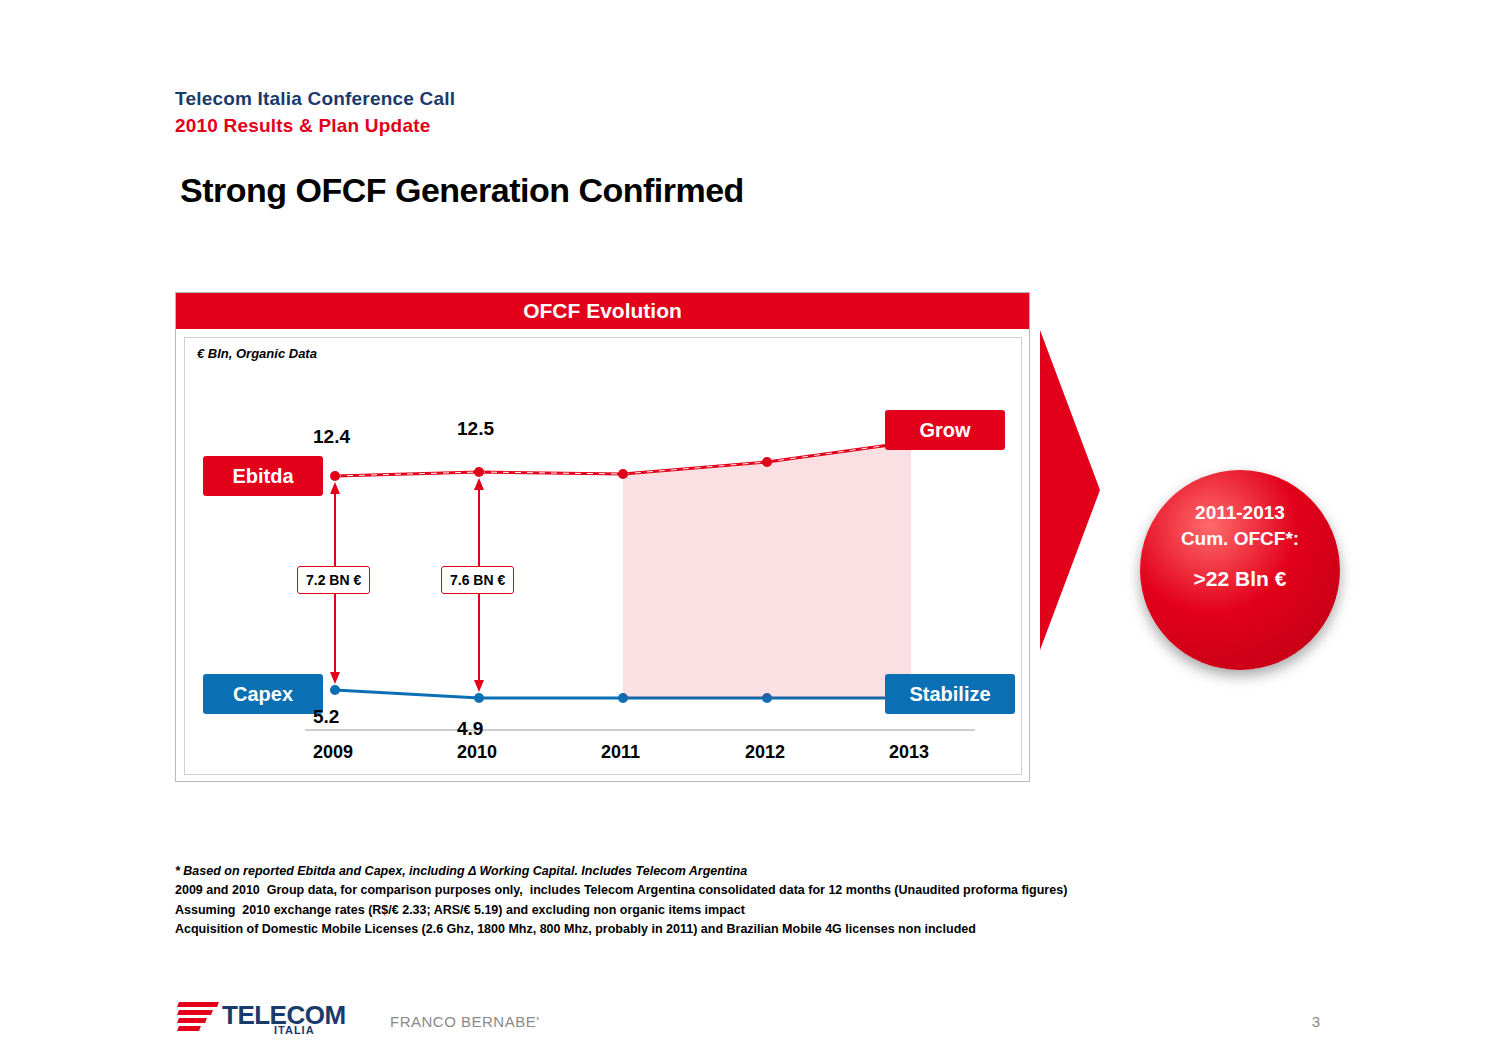Telecom Italia Conference Call
2010 Results & Plan Update
Strong OFCF Generation Confirmed
OFCF Evolution
€ Bln, Organic Data
Ebitda
Capex
Grow
Stabilize
12.4
12.5
5.2
4.9
7.2 BN €
7.6 BN €
2009
2010
2011
2012
2013
2011-2013
Cum. OFCF*: >22 Bln €
* Based on reported Ebitda and Capex, including Δ Working Capital. Includes Telecom Argentina
2009 and 2010 Group data, for comparison purposes only, includes Telecom Argentina consolidated data for 12 months (Unaudited proforma figures)
Assuming 2010 exchange rates (R$/€ 2.33; ARS/€ 5.19) and excluding non organic items impact
Acquisition of Domestic Mobile Licenses (2.6 Ghz, 1800 Mhz, 800 Mhz, probably in 2011) and Brazilian Mobile 4G licenses non included
TELECOM
ITALIA
FRANCO BERNABE'
3